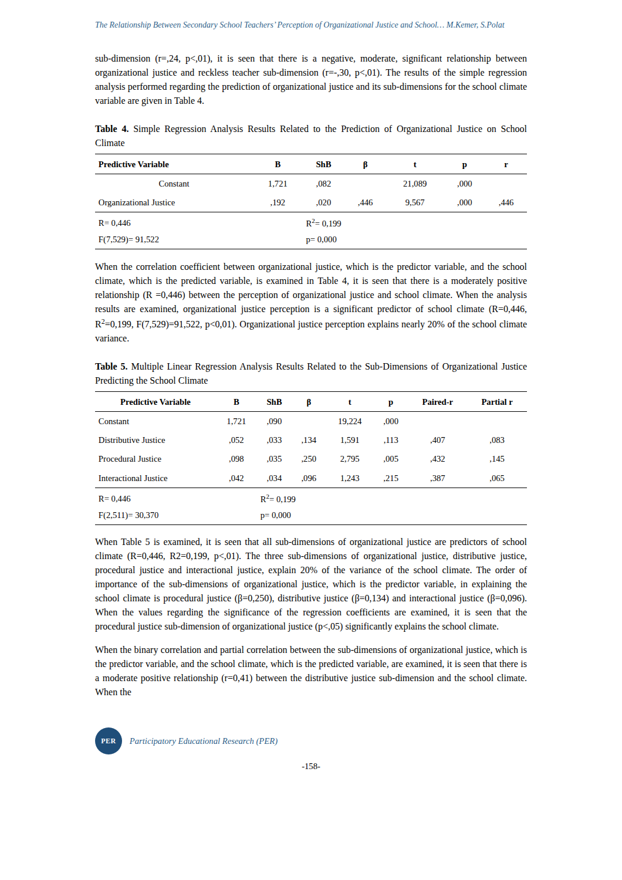The Relationship Between Secondary School Teachers’ Perception of Organizational Justice and School… M.Kemer, S.Polat
sub-dimension (r=,24, p<,01), it is seen that there is a negative, moderate, significant relationship between organizational justice and reckless teacher sub-dimension (r=-,30, p<,01). The results of the simple regression analysis performed regarding the prediction of organizational justice and its sub-dimensions for the school climate variable are given in Table 4.
Table 4. Simple Regression Analysis Results Related to the Prediction of Organizational Justice on School Climate
| Predictive Variable | B | ShB | β | t | p | r |
| --- | --- | --- | --- | --- | --- | --- |
| Constant | 1,721 | ,082 | | 21,089 | ,000 | |
| Organizational Justice | ,192 | ,020 | ,446 | 9,567 | ,000 | ,446 |
| R= 0,446 | R 2 = 0,199 |
| F(7,529)= 91,522 | p= 0,000 |
When the correlation coefficient between organizational justice, which is the predictor variable, and the school climate, which is the predicted variable, is examined in Table 4, it is seen that there is a moderately positive relationship (R =0,446) between the perception of organizational justice and school climate. When the analysis results are examined, organizational justice perception is a significant predictor of school climate (R=0,446, R2=0,199, F(7,529)=91,522, p<0,01). Organizational justice perception explains nearly 20% of the school climate variance.
Table 5. Multiple Linear Regression Analysis Results Related to the Sub-Dimensions of Organizational Justice Predicting the School Climate
| Predictive Variable | B | ShB | β | t | p | Paired-r | Partial r |
| --- | --- | --- | --- | --- | --- | --- | --- |
| Constant | 1,721 | ,090 | | 19,224 | ,000 | | |
| Distributive Justice | ,052 | ,033 | ,134 | 1,591 | ,113 | ,407 | ,083 |
| Procedural Justice | ,098 | ,035 | ,250 | 2,795 | ,005 | ,432 | ,145 |
| Interactional Justice | ,042 | ,034 | ,096 | 1,243 | ,215 | ,387 | ,065 |
| R= 0,446 | R 2 = 0,199 |
| F(2,511)= 30,370 | p= 0,000 |
When Table 5 is examined, it is seen that all sub-dimensions of organizational justice are predictors of school climate (R=0,446, R2=0,199, p<,01). The three sub-dimensions of organizational justice, distributive justice, procedural justice and interactional justice, explain 20% of the variance of the school climate. The order of importance of the sub-dimensions of organizational justice, which is the predictor variable, in explaining the school climate is procedural justice (β=0,250), distributive justice (β=0,134) and interactional justice (β=0,096). When the values regarding the significance of the regression coefficients are examined, it is seen that the procedural justice sub-dimension of organizational justice (p<,05) significantly explains the school climate.
When the binary correlation and partial correlation between the sub-dimensions of organizational justice, which is the predictor variable, and the school climate, which is the predicted variable, are examined, it is seen that there is a moderate positive relationship (r=0,41) between the distributive justice sub-dimension and the school climate. When the
PER
Participatory Educational Research (PER)
-158-